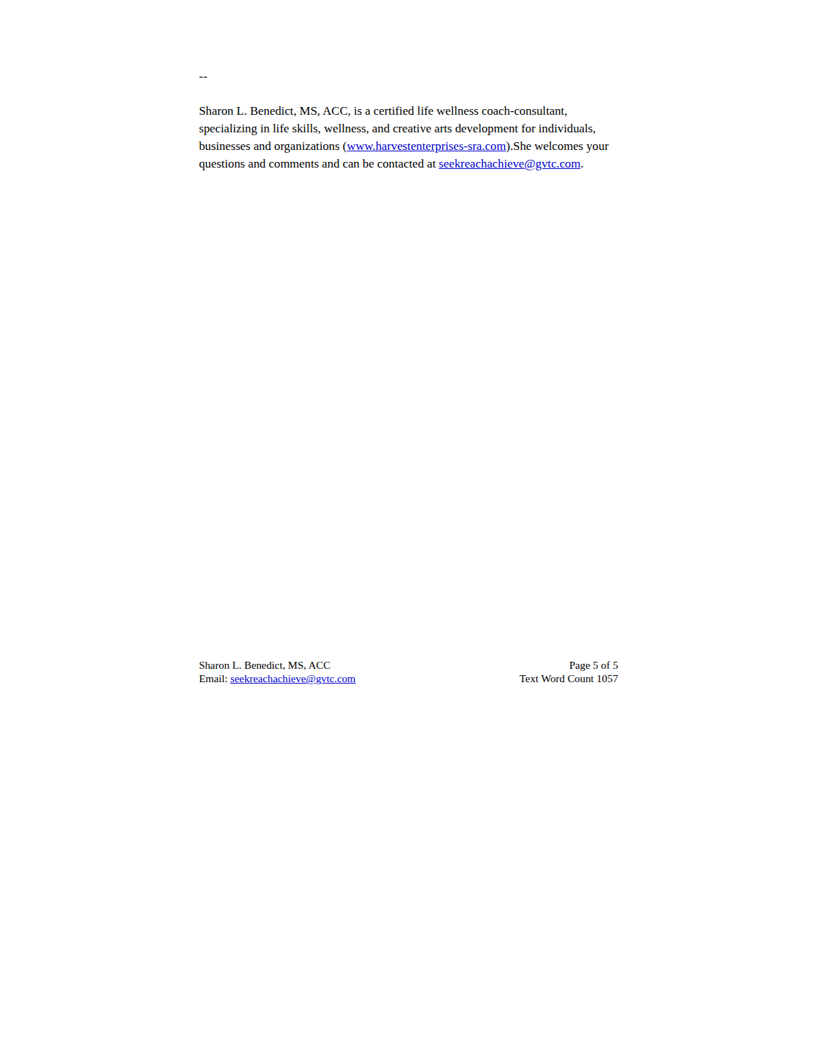--
Sharon L. Benedict, MS, ACC, is a certified life wellness coach-consultant, specializing in life skills, wellness, and creative arts development for individuals, businesses and organizations (www.harvestenterprises-sra.com).She welcomes your questions and comments and can be contacted at seekreachachieve@gvtc.com.
Sharon L. Benedict, MS, ACC
Page 5 of 5
Email: seekreachachieve@gvtc.com
Text Word Count 1057